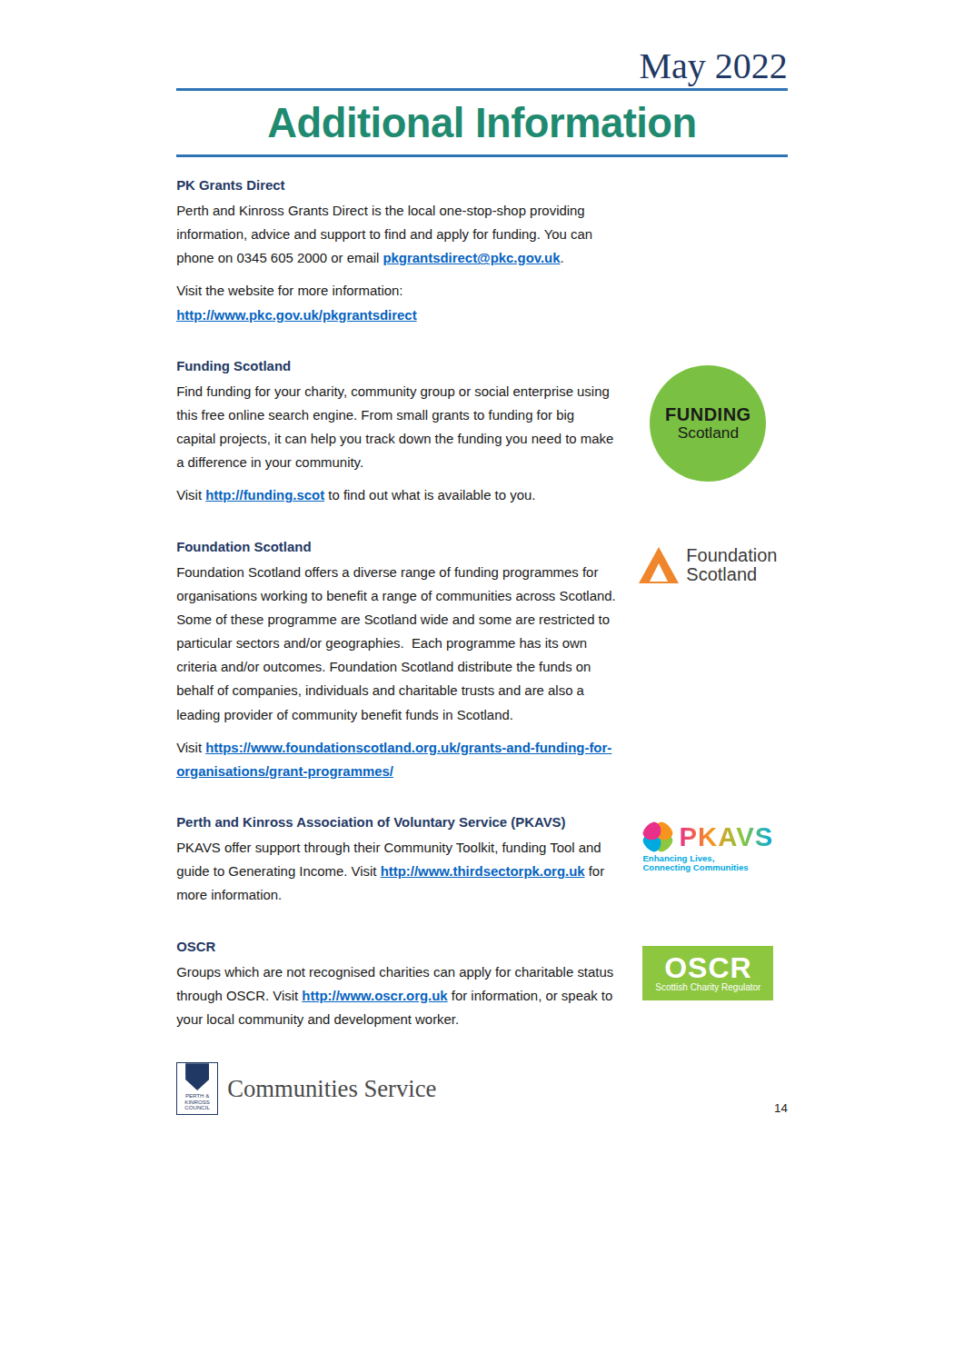May 2022
Additional Information
PK Grants Direct
Perth and Kinross Grants Direct is the local one-stop-shop providing information, advice and support to find and apply for funding. You can phone on 0345 605 2000 or email pkgrantsdirect@pkc.gov.uk.
Visit the website for more information: http://www.pkc.gov.uk/pkgrantsdirect
Funding Scotland
Find funding for your charity, community group or social enterprise using this free online search engine. From small grants to funding for big capital projects, it can help you track down the funding you need to make a difference in your community.
Visit http://funding.scot to find out what is available to you.
FUNDING
Scotland
Foundation Scotland
Foundation Scotland offers a diverse range of funding programmes for organisations working to benefit a range of communities across Scotland. Some of these programme are Scotland wide and some are restricted to particular sectors and/or geographies. Each programme has its own criteria and/or outcomes. Foundation Scotland distribute the funds on behalf of companies, individuals and charitable trusts and are also a leading provider of community benefit funds in Scotland.
Visit https://www.foundationscotland.org.uk/grants-and-funding-for-organisations/grant-programmes/
Foundation
Scotland
Perth and Kinross Association of Voluntary Service (PKAVS)
PKAVS offer support through their Community Toolkit, funding Tool and guide to Generating Income. Visit http://www.thirdsectorpk.org.uk for more information.
PKAVS
Enhancing Lives,
Connecting Communities
OSCR
Groups which are not recognised charities can apply for charitable status through OSCR. Visit http://www.oscr.org.uk for information, or speak to your local community and development worker.
OSCR
Scottish Charity Regulator
PERTH &
KINROSS
COUNCIL
Communities Service
14